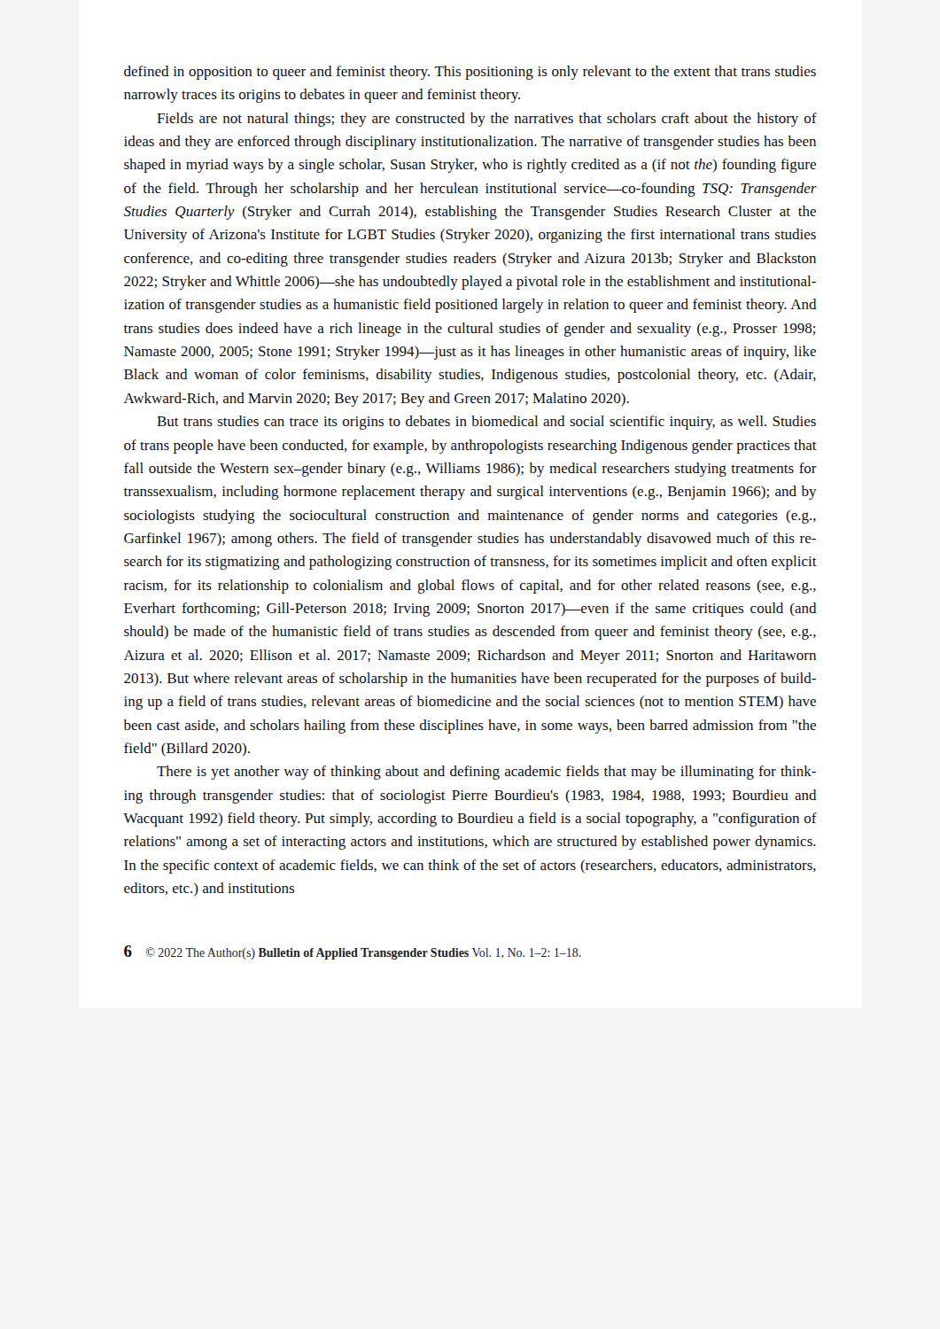defined in opposition to queer and feminist theory. This positioning is only relevant to the extent that trans studies narrowly traces its origins to debates in queer and feminist theory.
Fields are not natural things; they are constructed by the narratives that scholars craft about the history of ideas and they are enforced through disciplinary institutionalization. The narrative of transgender studies has been shaped in myriad ways by a single scholar, Susan Stryker, who is rightly credited as a (if not the) founding figure of the field. Through her scholarship and her herculean institutional service—co-founding TSQ: Transgender Studies Quarterly (Stryker and Currah 2014), establishing the Transgender Studies Research Cluster at the University of Arizona's Institute for LGBT Studies (Stryker 2020), organizing the first international trans studies conference, and co-editing three transgender studies readers (Stryker and Aizura 2013b; Stryker and Blackston 2022; Stryker and Whittle 2006)—she has undoubtedly played a pivotal role in the establishment and institutionalization of transgender studies as a humanistic field positioned largely in relation to queer and feminist theory. And trans studies does indeed have a rich lineage in the cultural studies of gender and sexuality (e.g., Prosser 1998; Namaste 2000, 2005; Stone 1991; Stryker 1994)—just as it has lineages in other humanistic areas of inquiry, like Black and woman of color feminisms, disability studies, Indigenous studies, postcolonial theory, etc. (Adair, Awkward-Rich, and Marvin 2020; Bey 2017; Bey and Green 2017; Malatino 2020).
But trans studies can trace its origins to debates in biomedical and social scientific inquiry, as well. Studies of trans people have been conducted, for example, by anthropologists researching Indigenous gender practices that fall outside the Western sex–gender binary (e.g., Williams 1986); by medical researchers studying treatments for transsexualism, including hormone replacement therapy and surgical interventions (e.g., Benjamin 1966); and by sociologists studying the sociocultural construction and maintenance of gender norms and categories (e.g., Garfinkel 1967); among others. The field of transgender studies has understandably disavowed much of this research for its stigmatizing and pathologizing construction of transness, for its sometimes implicit and often explicit racism, for its relationship to colonialism and global flows of capital, and for other related reasons (see, e.g., Everhart forthcoming; Gill-Peterson 2018; Irving 2009; Snorton 2017)—even if the same critiques could (and should) be made of the humanistic field of trans studies as descended from queer and feminist theory (see, e.g., Aizura et al. 2020; Ellison et al. 2017; Namaste 2009; Richardson and Meyer 2011; Snorton and Haritaworn 2013). But where relevant areas of scholarship in the humanities have been recuperated for the purposes of building up a field of trans studies, relevant areas of biomedicine and the social sciences (not to mention STEM) have been cast aside, and scholars hailing from these disciplines have, in some ways, been barred admission from "the field" (Billard 2020).
There is yet another way of thinking about and defining academic fields that may be illuminating for thinking through transgender studies: that of sociologist Pierre Bourdieu's (1983, 1984, 1988, 1993; Bourdieu and Wacquant 1992) field theory. Put simply, according to Bourdieu a field is a social topography, a "configuration of relations" among a set of interacting actors and institutions, which are structured by established power dynamics. In the specific context of academic fields, we can think of the set of actors (researchers, educators, administrators, editors, etc.) and institutions
6 © 2022 The Author(s) Bulletin of Applied Transgender Studies Vol. 1, No. 1–2: 1–18.